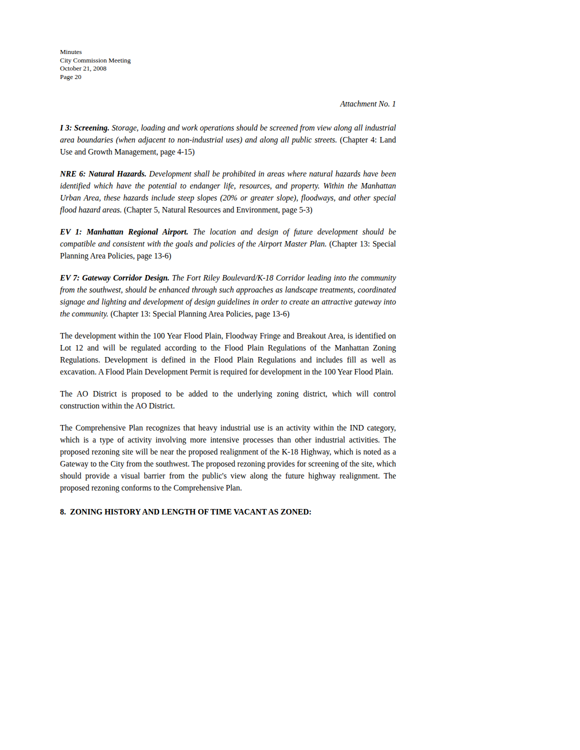Minutes
City Commission Meeting
October 21, 2008
Page 20
Attachment No. 1
I 3: Screening. Storage, loading and work operations should be screened from view along all industrial area boundaries (when adjacent to non-industrial uses) and along all public streets. (Chapter 4: Land Use and Growth Management, page 4-15)
NRE 6: Natural Hazards. Development shall be prohibited in areas where natural hazards have been identified which have the potential to endanger life, resources, and property. Within the Manhattan Urban Area, these hazards include steep slopes (20% or greater slope), floodways, and other special flood hazard areas. (Chapter 5, Natural Resources and Environment, page 5-3)
EV 1: Manhattan Regional Airport. The location and design of future development should be compatible and consistent with the goals and policies of the Airport Master Plan. (Chapter 13: Special Planning Area Policies, page 13-6)
EV 7: Gateway Corridor Design. The Fort Riley Boulevard/K-18 Corridor leading into the community from the southwest, should be enhanced through such approaches as landscape treatments, coordinated signage and lighting and development of design guidelines in order to create an attractive gateway into the community. (Chapter 13: Special Planning Area Policies, page 13-6)
The development within the 100 Year Flood Plain, Floodway Fringe and Breakout Area, is identified on Lot 12 and will be regulated according to the Flood Plain Regulations of the Manhattan Zoning Regulations. Development is defined in the Flood Plain Regulations and includes fill as well as excavation. A Flood Plain Development Permit is required for development in the 100 Year Flood Plain.
The AO District is proposed to be added to the underlying zoning district, which will control construction within the AO District.
The Comprehensive Plan recognizes that heavy industrial use is an activity within the IND category, which is a type of activity involving more intensive processes than other industrial activities. The proposed rezoning site will be near the proposed realignment of the K-18 Highway, which is noted as a Gateway to the City from the southwest. The proposed rezoning provides for screening of the site, which should provide a visual barrier from the public's view along the future highway realignment. The proposed rezoning conforms to the Comprehensive Plan.
8. ZONING HISTORY AND LENGTH OF TIME VACANT AS ZONED: